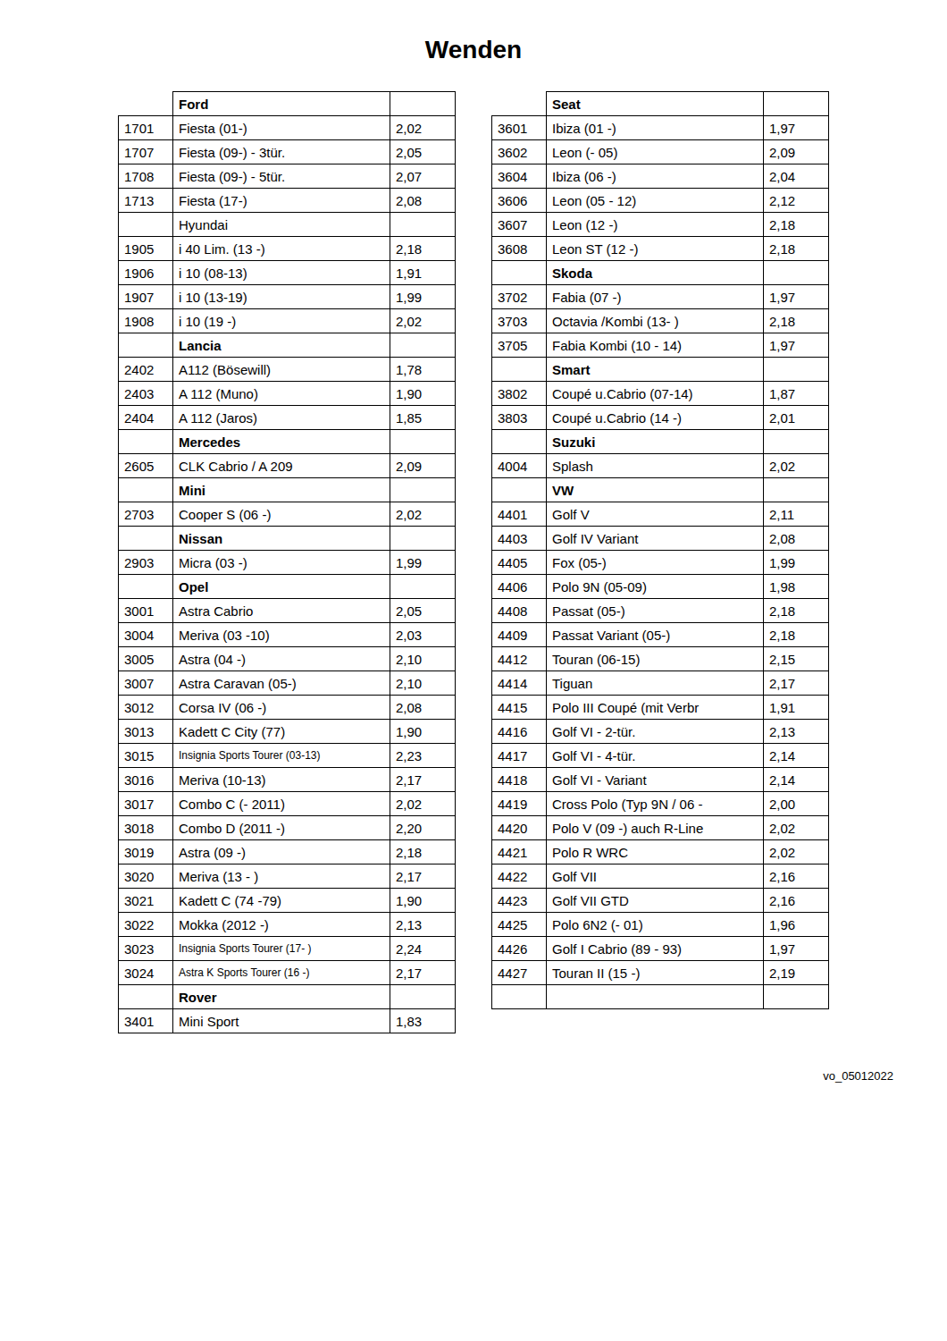Wenden
| | Ford | |
| 1701 | Fiesta (01-) | 2,02 |
| 1707 | Fiesta (09-) - 3tür. | 2,05 |
| 1708 | Fiesta (09-) - 5tür. | 2,07 |
| 1713 | Fiesta (17-) | 2,08 |
| | Hyundai | |
| 1905 | i 40 Lim. (13 -) | 2,18 |
| 1906 | i 10 (08-13) | 1,91 |
| 1907 | i 10 (13-19) | 1,99 |
| 1908 | i 10 (19 -) | 2,02 |
| | Lancia | |
| 2402 | A112 (Bösewill) | 1,78 |
| 2403 | A 112 (Muno) | 1,90 |
| 2404 | A 112 (Jaros) | 1,85 |
| | Mercedes | |
| 2605 | CLK Cabrio / A 209 | 2,09 |
| | Mini | |
| 2703 | Cooper S (06 -) | 2,02 |
| | Nissan | |
| 2903 | Micra (03 -) | 1,99 |
| | Opel | |
| 3001 | Astra Cabrio | 2,05 |
| 3004 | Meriva (03 -10) | 2,03 |
| 3005 | Astra (04 -) | 2,10 |
| 3007 | Astra Caravan (05-) | 2,10 |
| 3012 | Corsa IV (06 -) | 2,08 |
| 3013 | Kadett C City (77) | 1,90 |
| 3015 | Insignia Sports Tourer (03-13) | 2,23 |
| 3016 | Meriva (10-13) | 2,17 |
| 3017 | Combo C (- 2011) | 2,02 |
| 3018 | Combo D (2011 -) | 2,20 |
| 3019 | Astra (09 -) | 2,18 |
| 3020 | Meriva (13 - ) | 2,17 |
| 3021 | Kadett C (74 -79) | 1,90 |
| 3022 | Mokka (2012 -) | 2,13 |
| 3023 | Insignia Sports Tourer (17- ) | 2,24 |
| 3024 | Astra K Sports Tourer (16 -) | 2,17 |
| | Rover | |
| 3401 | Mini Sport | 1,83 |
| | Seat | |
| 3601 | Ibiza (01 -) | 1,97 |
| 3602 | Leon (- 05) | 2,09 |
| 3604 | Ibiza (06 -) | 2,04 |
| 3606 | Leon (05 - 12) | 2,12 |
| 3607 | Leon (12 -) | 2,18 |
| 3608 | Leon ST (12 -) | 2,18 |
| | Skoda | |
| 3702 | Fabia (07 -) | 1,97 |
| 3703 | Octavia /Kombi (13- ) | 2,18 |
| 3705 | Fabia Kombi (10 - 14) | 1,97 |
| | Smart | |
| 3802 | Coupé u.Cabrio (07-14) | 1,87 |
| 3803 | Coupé u.Cabrio (14 -) | 2,01 |
| | Suzuki | |
| 4004 | Splash | 2,02 |
| | VW | |
| 4401 | Golf V | 2,11 |
| 4403 | Golf IV Variant | 2,08 |
| 4405 | Fox (05-) | 1,99 |
| 4406 | Polo 9N (05-09) | 1,98 |
| 4408 | Passat (05-) | 2,18 |
| 4409 | Passat Variant (05-) | 2,18 |
| 4412 | Touran (06-15) | 2,15 |
| 4414 | Tiguan | 2,17 |
| 4415 | Polo III Coupé (mit Verbr | 1,91 |
| 4416 | Golf VI - 2-tür. | 2,13 |
| 4417 | Golf VI - 4-tür. | 2,14 |
| 4418 | Golf VI - Variant | 2,14 |
| 4419 | Cross Polo (Typ 9N / 06 - | 2,00 |
| 4420 | Polo V (09 -) auch R-Line | 2,02 |
| 4421 | Polo R WRC | 2,02 |
| 4422 | Golf VII | 2,16 |
| 4423 | Golf VII GTD | 2,16 |
| 4425 | Polo 6N2 (- 01) | 1,96 |
| 4426 | Golf I Cabrio (89 - 93) | 1,97 |
| 4427 | Touran II (15 -) | 2,19 |
vo_05012022